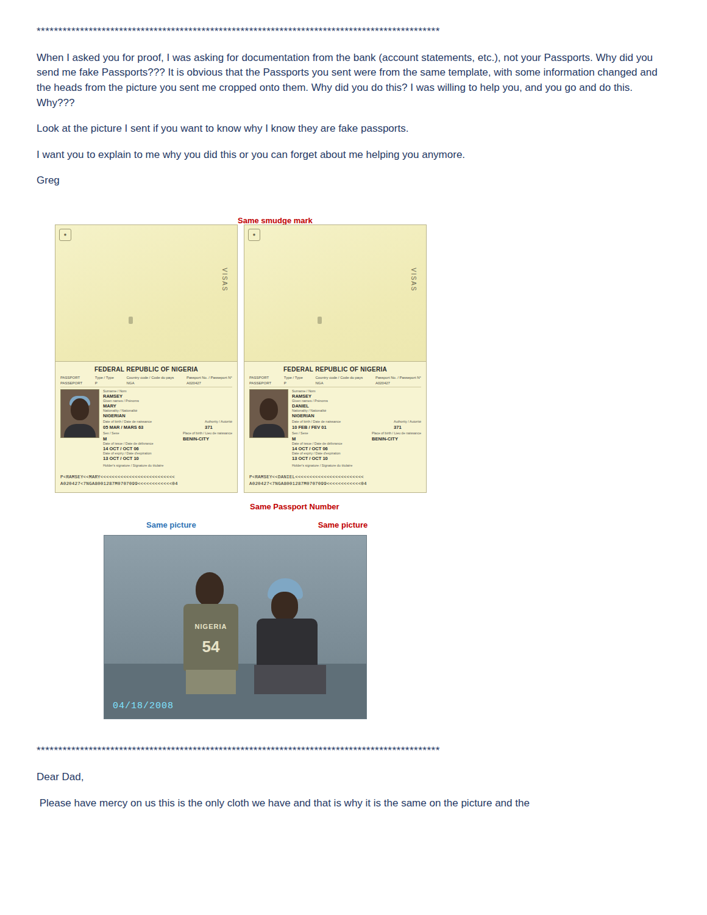*********************************************************************************************
When I asked you for proof, I was asking for documentation from the bank (account statements, etc.), not your Passports. Why did you send me fake Passports??? It is obvious that the Passports you sent were from the same template, with some information changed and the heads from the picture you sent me cropped onto them. Why did you do this? I was willing to help you, and you go and do this. Why???
Look at the picture I sent if you want to know why I know they are fake passports.
I want you to explain to me why you did this or you can forget about me helping you anymore.
Greg
Same smudge mark
●
VISAS
FEDERAL REPUBLIC OF NIGERIA
PASSPORT
PASSEPORT Type / Type
P Country code / Code du pays
NGA Passport No. / Passeport N°
A020427
Surname / Nom
RAMSEY
Given names / Prénoms
MARY
Nationality / Nationalité
NIGERIAN
Date of birth / Date de naissance
05 MAR / MARS 63 Authority / Autorité
371
Sex / Sexe
M Place of birth / Lieu de naissance
BENIN-CITY
Date of issue / Date de délivrance
14 OCT / OCT 06
Date of expiry / Date d'expiration
13 OCT / OCT 10
Holder's signature / Signature du titulaire
P<RAMSEY<<MARY<<<<<<<<<<<<<<<<<<<<<<<<<<
A020427<7NGA8001287M0707099<<<<<<<<<<<<04
●
VISAS
FEDERAL REPUBLIC OF NIGERIA
PASSPORT
PASSEPORT Type / Type
P Country code / Code du pays
NGA Passport No. / Passeport N°
A020427
Surname / Nom
RAMSEY
Given names / Prénoms
DANIEL
Nationality / Nationalité
NIGERIAN
Date of birth / Date de naissance
10 FEB / FEV 01 Authority / Autorité
371
Sex / Sexe
M Place of birth / Lieu de naissance
BENIN-CITY
Date of issue / Date de délivrance
14 OCT / OCT 06
Date of expiry / Date d'expiration
13 OCT / OCT 10
Holder's signature / Signature du titulaire
P<RAMSEY<<DANIEL<<<<<<<<<<<<<<<<<<<<<<<<
A020427<7NGA8001287M0707099<<<<<<<<<<<<04
Same Passport Number
Same picture Same picture
NIGERIA
54
04/18/2008
*********************************************************************************************
Dear Dad,
Please have mercy on us this is the only cloth we have and that is why it is the same on the picture and the